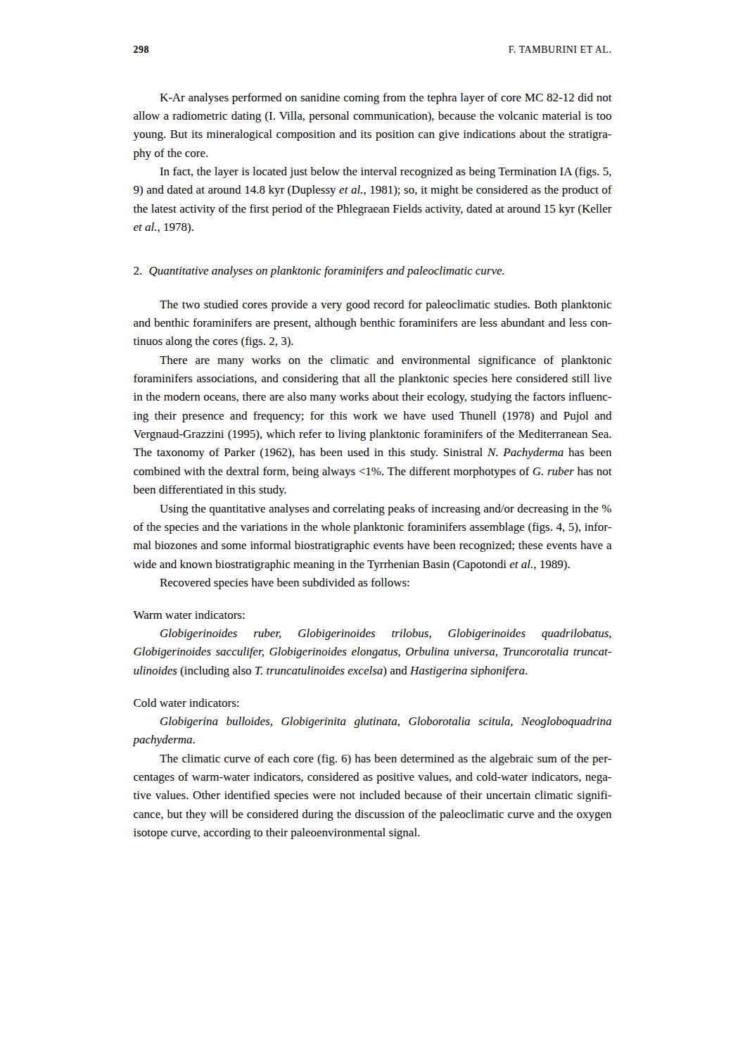298 F. Tamburini et al.
K-Ar analyses performed on sanidine coming from the tephra layer of core MC 82-12 did not allow a radiometric dating (I. Villa, personal communication), because the volcanic material is too young. But its mineralogical composition and its position can give indications about the stratigraphy of the core.
In fact, the layer is located just below the interval recognized as being Termination IA (figs. 5, 9) and dated at around 14.8 kyr (Duplessy et al., 1981); so, it might be considered as the product of the latest activity of the first period of the Phlegraean Fields activity, dated at around 15 kyr (Keller et al., 1978).
2. Quantitative analyses on planktonic foraminifers and paleoclimatic curve.
The two studied cores provide a very good record for paleoclimatic studies. Both planktonic and benthic foraminifers are present, although benthic foraminifers are less abundant and less continuos along the cores (figs. 2, 3).
There are many works on the climatic and environmental significance of planktonic foraminifers associations, and considering that all the planktonic species here considered still live in the modern oceans, there are also many works about their ecology, studying the factors influencing their presence and frequency; for this work we have used Thunell (1978) and Pujol and Vergnaud-Grazzini (1995), which refer to living planktonic foraminifers of the Mediterranean Sea. The taxonomy of Parker (1962), has been used in this study. Sinistral N. Pachyderma has been combined with the dextral form, being always <1%. The different morphotypes of G. ruber has not been differentiated in this study.
Using the quantitative analyses and correlating peaks of increasing and/or decreasing in the % of the species and the variations in the whole planktonic foraminifers assemblage (figs. 4, 5), informal biozones and some informal biostratigraphic events have been recognized; these events have a wide and known biostratigraphic meaning in the Tyrrhenian Basin (Capotondi et al., 1989).
Recovered species have been subdivided as follows:
Warm water indicators:
Globigerinoides ruber, Globigerinoides trilobus, Globigerinoides quadrilobatus, Globigerinoides sacculifer, Globigerinoides elongatus, Orbulina universa, Truncorotalia truncatulinoides (including also T. truncatulinoides excelsa) and Hastigerina siphonifera.
Cold water indicators:
Globigerina bulloides, Globigerinita glutinata, Globorotalia scitula, Neogloboquadrina pachyderma.
The climatic curve of each core (fig. 6) has been determined as the algebraic sum of the percentages of warm-water indicators, considered as positive values, and cold-water indicators, negative values. Other identified species were not included because of their uncertain climatic significance, but they will be considered during the discussion of the paleoclimatic curve and the oxygen isotope curve, according to their paleoenvironmental signal.